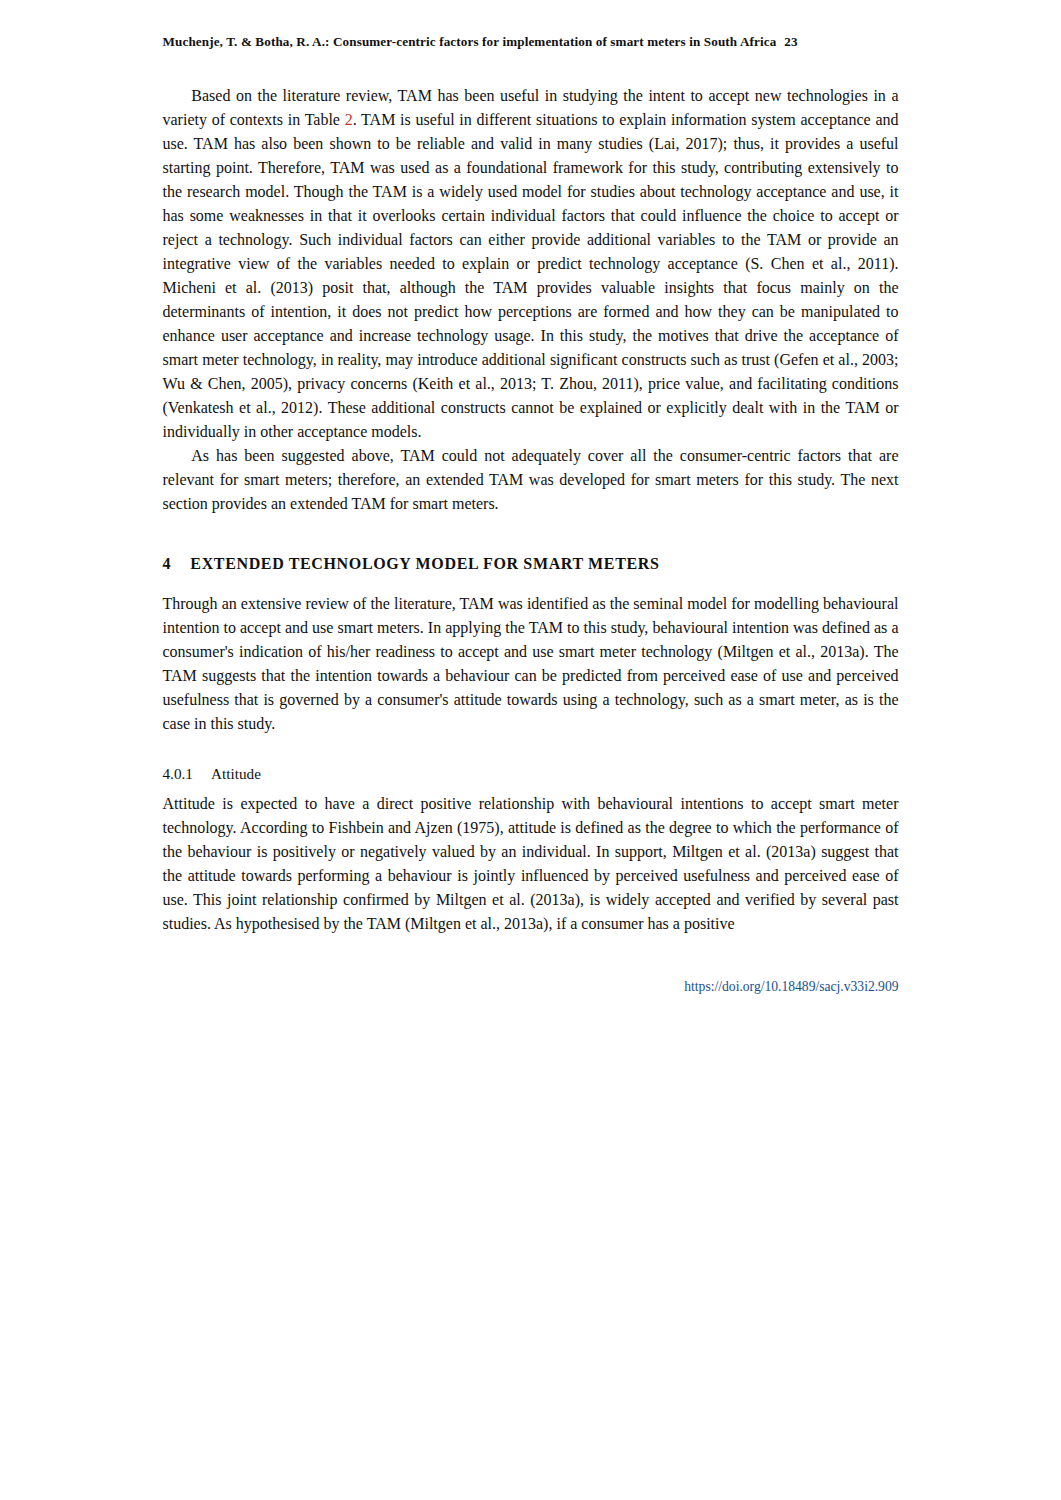Muchenje, T. & Botha, R. A.: Consumer-centric factors for implementation of smart meters in South Africa23
Based on the literature review, TAM has been useful in studying the intent to accept new technologies in a variety of contexts in Table 2. TAM is useful in different situations to explain information system acceptance and use. TAM has also been shown to be reliable and valid in many studies (Lai, 2017); thus, it provides a useful starting point. Therefore, TAM was used as a foundational framework for this study, contributing extensively to the research model. Though the TAM is a widely used model for studies about technology acceptance and use, it has some weaknesses in that it overlooks certain individual factors that could influence the choice to accept or reject a technology. Such individual factors can either provide additional variables to the TAM or provide an integrative view of the variables needed to explain or predict technology acceptance (S. Chen et al., 2011). Micheni et al. (2013) posit that, although the TAM provides valuable insights that focus mainly on the determinants of intention, it does not predict how perceptions are formed and how they can be manipulated to enhance user acceptance and increase technology usage. In this study, the motives that drive the acceptance of smart meter technology, in reality, may introduce additional significant constructs such as trust (Gefen et al., 2003; Wu & Chen, 2005), privacy concerns (Keith et al., 2013; T. Zhou, 2011), price value, and facilitating conditions (Venkatesh et al., 2012). These additional constructs cannot be explained or explicitly dealt with in the TAM or individually in other acceptance models.
As has been suggested above, TAM could not adequately cover all the consumer-centric factors that are relevant for smart meters; therefore, an extended TAM was developed for smart meters for this study. The next section provides an extended TAM for smart meters.
4 EXTENDED TECHNOLOGY MODEL FOR SMART METERS
Through an extensive review of the literature, TAM was identified as the seminal model for modelling behavioural intention to accept and use smart meters. In applying the TAM to this study, behavioural intention was defined as a consumer's indication of his/her readiness to accept and use smart meter technology (Miltgen et al., 2013a). The TAM suggests that the intention towards a behaviour can be predicted from perceived ease of use and perceived usefulness that is governed by a consumer's attitude towards using a technology, such as a smart meter, as is the case in this study.
4.0.1 Attitude
Attitude is expected to have a direct positive relationship with behavioural intentions to accept smart meter technology. According to Fishbein and Ajzen (1975), attitude is defined as the degree to which the performance of the behaviour is positively or negatively valued by an individual. In support, Miltgen et al. (2013a) suggest that the attitude towards performing a behaviour is jointly influenced by perceived usefulness and perceived ease of use. This joint relationship confirmed by Miltgen et al. (2013a), is widely accepted and verified by several past studies. As hypothesised by the TAM (Miltgen et al., 2013a), if a consumer has a positive
https://doi.org/10.18489/sacj.v33i2.909